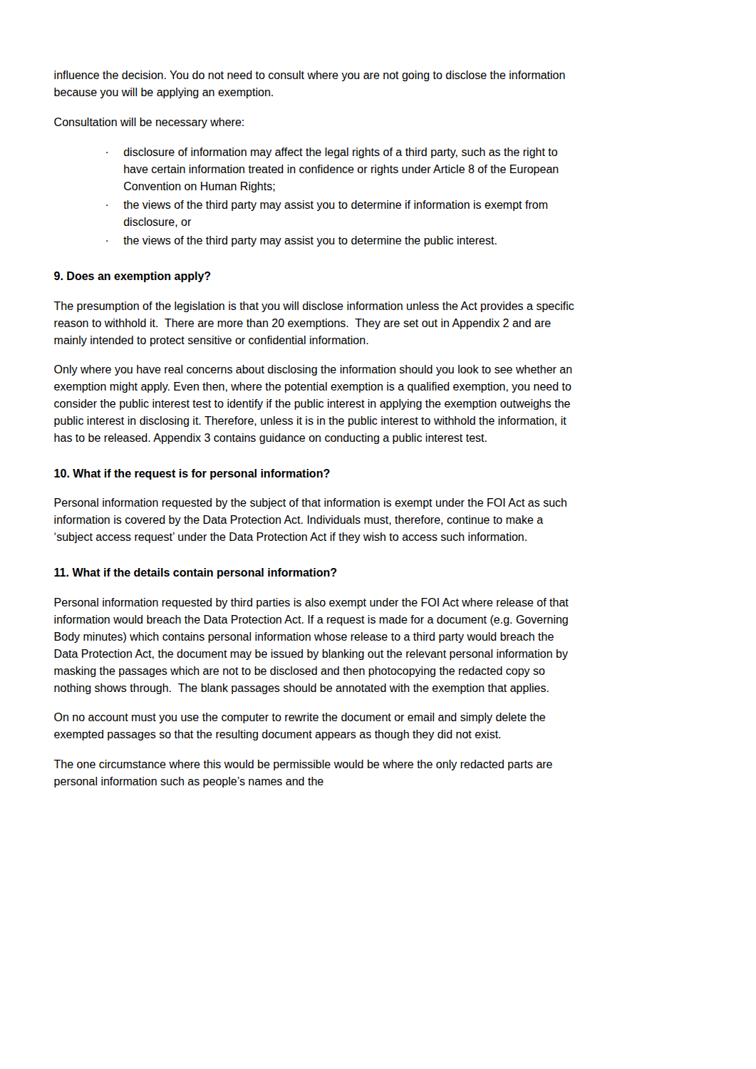influence the decision. You do not need to consult where you are not going to disclose the information because you will be applying an exemption.
Consultation will be necessary where:
disclosure of information may affect the legal rights of a third party, such as the right to have certain information treated in confidence or rights under Article 8 of the European Convention on Human Rights;
the views of the third party may assist you to determine if information is exempt from disclosure, or
the views of the third party may assist you to determine the public interest.
9. Does an exemption apply?
The presumption of the legislation is that you will disclose information unless the Act provides a specific reason to withhold it. There are more than 20 exemptions. They are set out in Appendix 2 and are mainly intended to protect sensitive or confidential information.
Only where you have real concerns about disclosing the information should you look to see whether an exemption might apply. Even then, where the potential exemption is a qualified exemption, you need to consider the public interest test to identify if the public interest in applying the exemption outweighs the public interest in disclosing it. Therefore, unless it is in the public interest to withhold the information, it has to be released. Appendix 3 contains guidance on conducting a public interest test.
10. What if the request is for personal information?
Personal information requested by the subject of that information is exempt under the FOI Act as such information is covered by the Data Protection Act. Individuals must, therefore, continue to make a ‘subject access request’ under the Data Protection Act if they wish to access such information.
11. What if the details contain personal information?
Personal information requested by third parties is also exempt under the FOI Act where release of that information would breach the Data Protection Act. If a request is made for a document (e.g. Governing Body minutes) which contains personal information whose release to a third party would breach the Data Protection Act, the document may be issued by blanking out the relevant personal information by masking the passages which are not to be disclosed and then photocopying the redacted copy so nothing shows through. The blank passages should be annotated with the exemption that applies.
On no account must you use the computer to rewrite the document or email and simply delete the exempted passages so that the resulting document appears as though they did not exist.
The one circumstance where this would be permissible would be where the only redacted parts are personal information such as people’s names and the